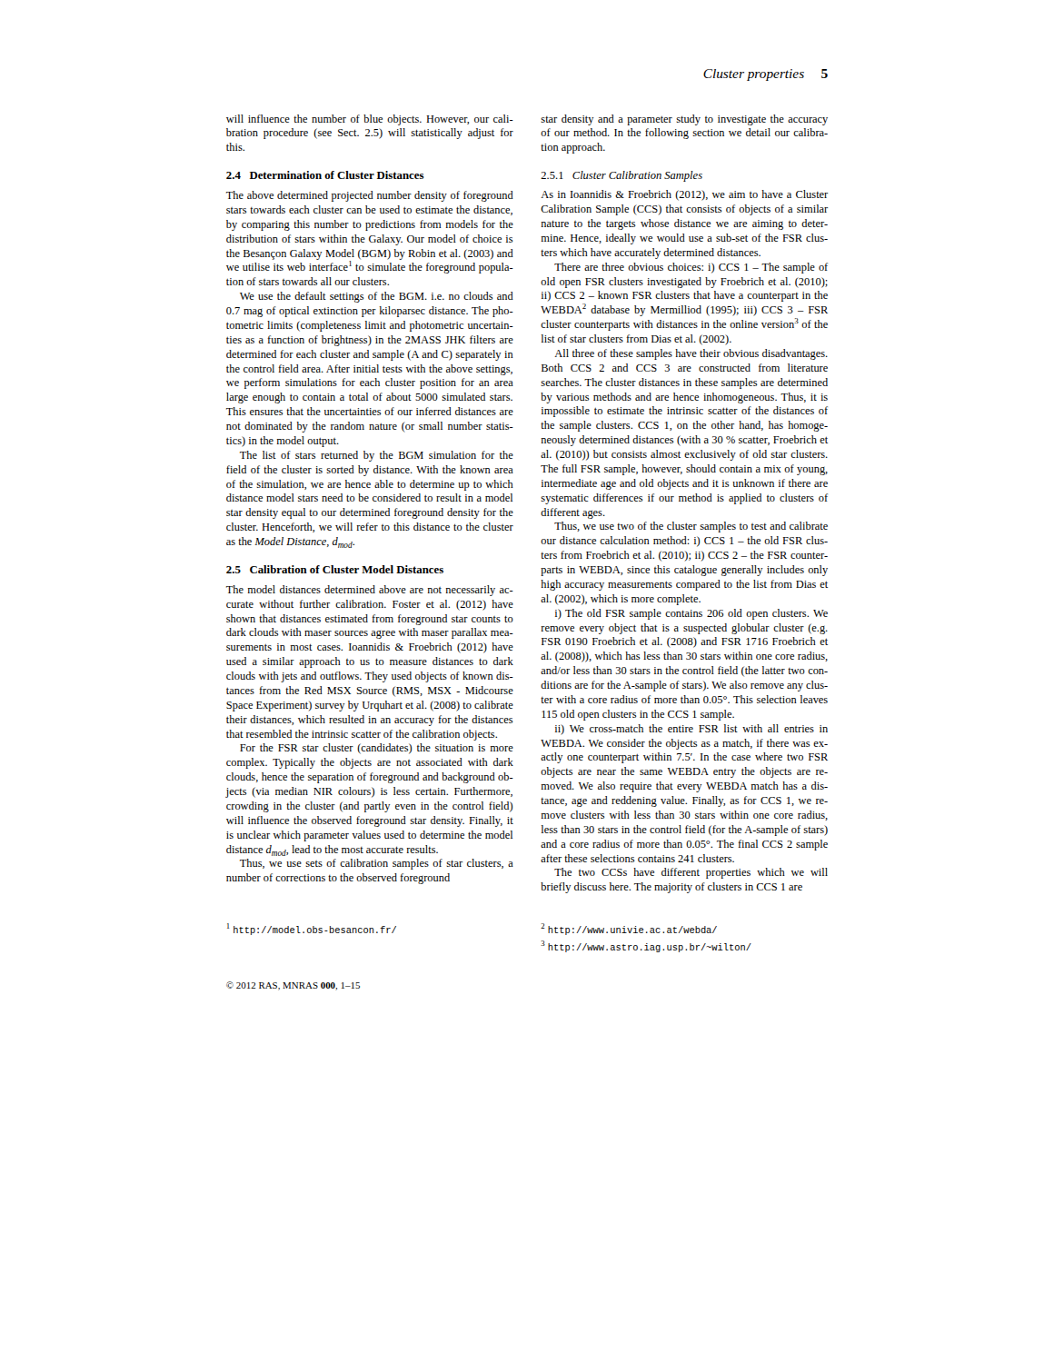Cluster properties 5
will influence the number of blue objects. However, our calibration procedure (see Sect. 2.5) will statistically adjust for this.
2.4 Determination of Cluster Distances
The above determined projected number density of foreground stars towards each cluster can be used to estimate the distance, by comparing this number to predictions from models for the distribution of stars within the Galaxy. Our model of choice is the Besançon Galaxy Model (BGM) by Robin et al. (2003) and we utilise its web interface1 to simulate the foreground population of stars towards all our clusters.
We use the default settings of the BGM. i.e. no clouds and 0.7 mag of optical extinction per kiloparsec distance. The photometric limits (completeness limit and photometric uncertainties as a function of brightness) in the 2MASS JHK filters are determined for each cluster and sample (A and C) separately in the control field area. After initial tests with the above settings, we perform simulations for each cluster position for an area large enough to contain a total of about 5000 simulated stars. This ensures that the uncertainties of our inferred distances are not dominated by the random nature (or small number statistics) in the model output.
The list of stars returned by the BGM simulation for the field of the cluster is sorted by distance. With the known area of the simulation, we are hence able to determine up to which distance model stars need to be considered to result in a model star density equal to our determined foreground density for the cluster. Henceforth, we will refer to this distance to the cluster as the Model Distance, dmod.
2.5 Calibration of Cluster Model Distances
The model distances determined above are not necessarily accurate without further calibration. Foster et al. (2012) have shown that distances estimated from foreground star counts to dark clouds with maser sources agree with maser parallax measurements in most cases. Ioannidis & Froebrich (2012) have used a similar approach to us to measure distances to dark clouds with jets and outflows. They used objects of known distances from the Red MSX Source (RMS, MSX - Midcourse Space Experiment) survey by Urquhart et al. (2008) to calibrate their distances, which resulted in an accuracy for the distances that resembled the intrinsic scatter of the calibration objects.
For the FSR star cluster (candidates) the situation is more complex. Typically the objects are not associated with dark clouds, hence the separation of foreground and background objects (via median NIR colours) is less certain. Furthermore, crowding in the cluster (and partly even in the control field) will influence the observed foreground star density. Finally, it is unclear which parameter values used to determine the model distance dmod, lead to the most accurate results.
Thus, we use sets of calibration samples of star clusters, a number of corrections to the observed foreground
star density and a parameter study to investigate the accuracy of our method. In the following section we detail our calibration approach.
2.5.1 Cluster Calibration Samples
As in Ioannidis & Froebrich (2012), we aim to have a Cluster Calibration Sample (CCS) that consists of objects of a similar nature to the targets whose distance we are aiming to determine. Hence, ideally we would use a sub-set of the FSR clusters which have accurately determined distances.
There are three obvious choices: i) CCS 1 – The sample of old open FSR clusters investigated by Froebrich et al. (2010); ii) CCS 2 – known FSR clusters that have a counterpart in the WEBDA2 database by Mermilliod (1995); iii) CCS 3 – FSR cluster counterparts with distances in the online version3 of the list of star clusters from Dias et al. (2002).
All three of these samples have their obvious disadvantages. Both CCS 2 and CCS 3 are constructed from literature searches. The cluster distances in these samples are determined by various methods and are hence inhomogeneous. Thus, it is impossible to estimate the intrinsic scatter of the distances of the sample clusters. CCS 1, on the other hand, has homogeneously determined distances (with a 30 % scatter, Froebrich et al. (2010)) but consists almost exclusively of old star clusters. The full FSR sample, however, should contain a mix of young, intermediate age and old objects and it is unknown if there are systematic differences if our method is applied to clusters of different ages.
Thus, we use two of the cluster samples to test and calibrate our distance calculation method: i) CCS 1 – the old FSR clusters from Froebrich et al. (2010); ii) CCS 2 – the FSR counterparts in WEBDA, since this catalogue generally includes only high accuracy measurements compared to the list from Dias et al. (2002), which is more complete.
i) The old FSR sample contains 206 old open clusters. We remove every object that is a suspected globular cluster (e.g. FSR 0190 Froebrich et al. (2008) and FSR 1716 Froebrich et al. (2008)), which has less than 30 stars within one core radius, and/or less than 30 stars in the control field (the latter two conditions are for the A-sample of stars). We also remove any cluster with a core radius of more than 0.05°. This selection leaves 115 old open clusters in the CCS 1 sample.
ii) We cross-match the entire FSR list with all entries in WEBDA. We consider the objects as a match, if there was exactly one counterpart within 7.5′. In the case where two FSR objects are near the same WEBDA entry the objects are removed. We also require that every WEBDA match has a distance, age and reddening value. Finally, as for CCS 1, we remove clusters with less than 30 stars within one core radius, less than 30 stars in the control field (for the A-sample of stars) and a core radius of more than 0.05°. The final CCS 2 sample after these selections contains 241 clusters.
The two CCSs have different properties which we will briefly discuss here. The majority of clusters in CCS 1 are
1 http://model.obs-besancon.fr/
2 http://www.univie.ac.at/webda/
3 http://www.astro.iag.usp.br/~wilton/
© 2012 RAS, MNRAS 000, 1–15